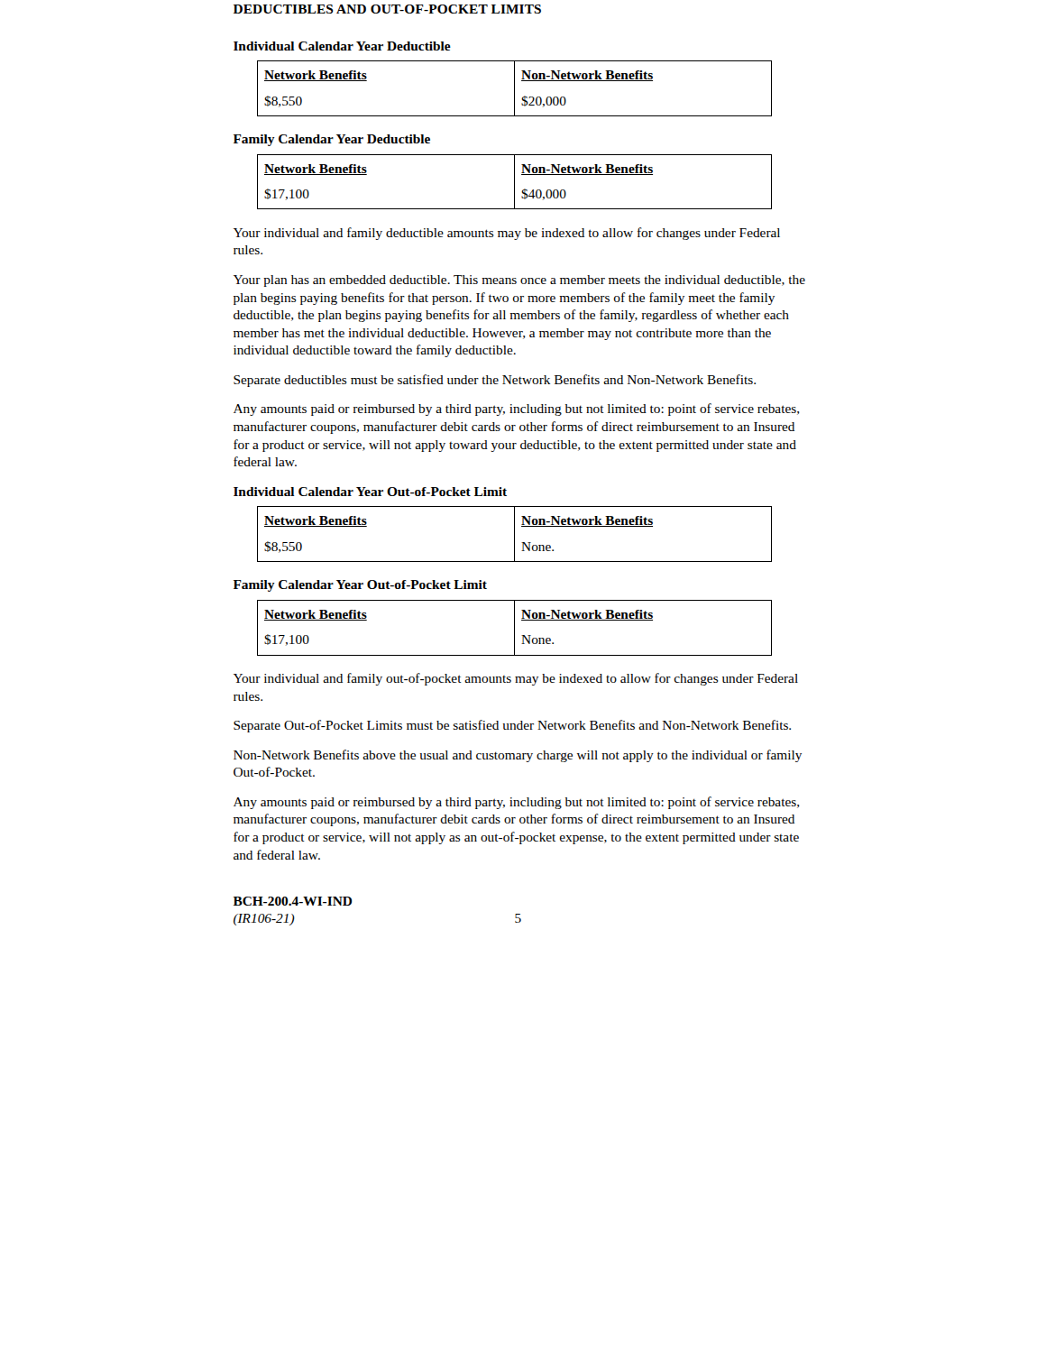DEDUCTIBLES AND OUT-OF-POCKET LIMITS
Individual Calendar Year Deductible
| Network Benefits $8,550 | Non-Network Benefits $20,000 |
Family Calendar Year Deductible
| Network Benefits $17,100 | Non-Network Benefits $40,000 |
Your individual and family deductible amounts may be indexed to allow for changes under Federal rules.
Your plan has an embedded deductible. This means once a member meets the individual deductible, the plan begins paying benefits for that person. If two or more members of the family meet the family deductible, the plan begins paying benefits for all members of the family, regardless of whether each member has met the individual deductible. However, a member may not contribute more than the individual deductible toward the family deductible.
Separate deductibles must be satisfied under the Network Benefits and Non-Network Benefits.
Any amounts paid or reimbursed by a third party, including but not limited to: point of service rebates, manufacturer coupons, manufacturer debit cards or other forms of direct reimbursement to an Insured for a product or service, will not apply toward your deductible, to the extent permitted under state and federal law.
Individual Calendar Year Out-of-Pocket Limit
| Network Benefits $8,550 | Non-Network Benefits None. |
Family Calendar Year Out-of-Pocket Limit
| Network Benefits $17,100 | Non-Network Benefits None. |
Your individual and family out-of-pocket amounts may be indexed to allow for changes under Federal rules.
Separate Out-of-Pocket Limits must be satisfied under Network Benefits and Non-Network Benefits.
Non-Network Benefits above the usual and customary charge will not apply to the individual or family Out-of-Pocket.
Any amounts paid or reimbursed by a third party, including but not limited to: point of service rebates, manufacturer coupons, manufacturer debit cards or other forms of direct reimbursement to an Insured for a product or service, will not apply as an out-of-pocket expense, to the extent permitted under state and federal law.
BCH-200.4-WI-IND
(IR106-21)5